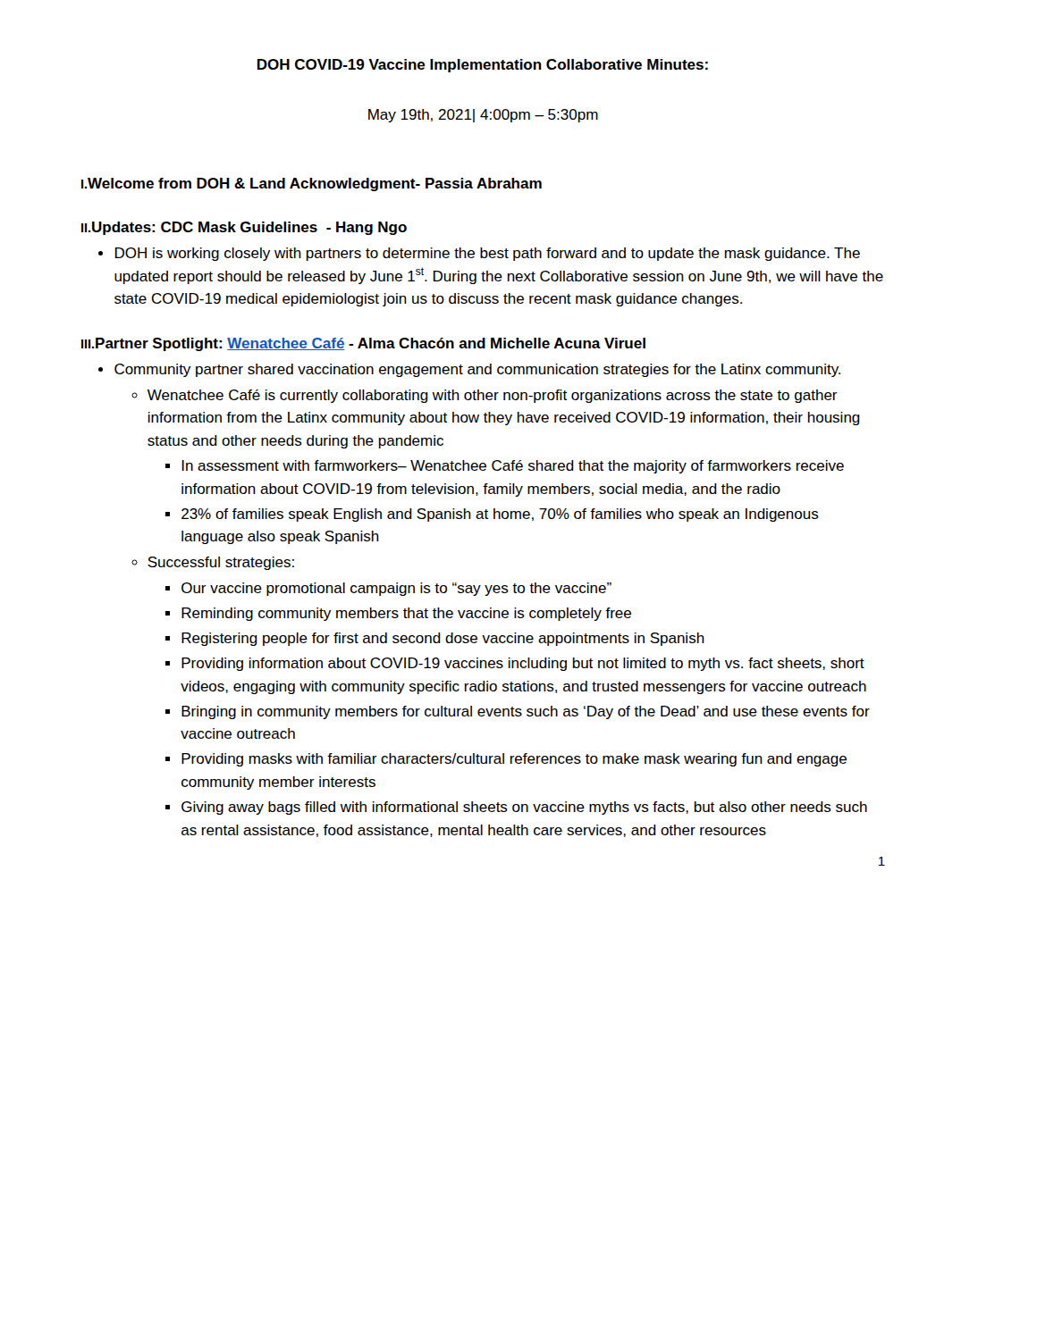DOH COVID-19 Vaccine Implementation Collaborative Minutes:
May 19th, 2021| 4:00pm – 5:30pm
I. Welcome from DOH & Land Acknowledgment- Passia Abraham
II. Updates: CDC Mask Guidelines - Hang Ngo
DOH is working closely with partners to determine the best path forward and to update the mask guidance. The updated report should be released by June 1st. During the next Collaborative session on June 9th, we will have the state COVID-19 medical epidemiologist join us to discuss the recent mask guidance changes.
III. Partner Spotlight: Wenatchee Café - Alma Chacón and Michelle Acuna Viruel
Community partner shared vaccination engagement and communication strategies for the Latinx community.
Wenatchee Café is currently collaborating with other non-profit organizations across the state to gather information from the Latinx community about how they have received COVID-19 information, their housing status and other needs during the pandemic
In assessment with farmworkers– Wenatchee Café shared that the majority of farmworkers receive information about COVID-19 from television, family members, social media, and the radio
23% of families speak English and Spanish at home, 70% of families who speak an Indigenous language also speak Spanish
Successful strategies:
Our vaccine promotional campaign is to “say yes to the vaccine”
Reminding community members that the vaccine is completely free
Registering people for first and second dose vaccine appointments in Spanish
Providing information about COVID-19 vaccines including but not limited to myth vs. fact sheets, short videos, engaging with community specific radio stations, and trusted messengers for vaccine outreach
Bringing in community members for cultural events such as ‘Day of the Dead’ and use these events for vaccine outreach
Providing masks with familiar characters/cultural references to make mask wearing fun and engage community member interests
Giving away bags filled with informational sheets on vaccine myths vs facts, but also other needs such as rental assistance, food assistance, mental health care services, and other resources
1